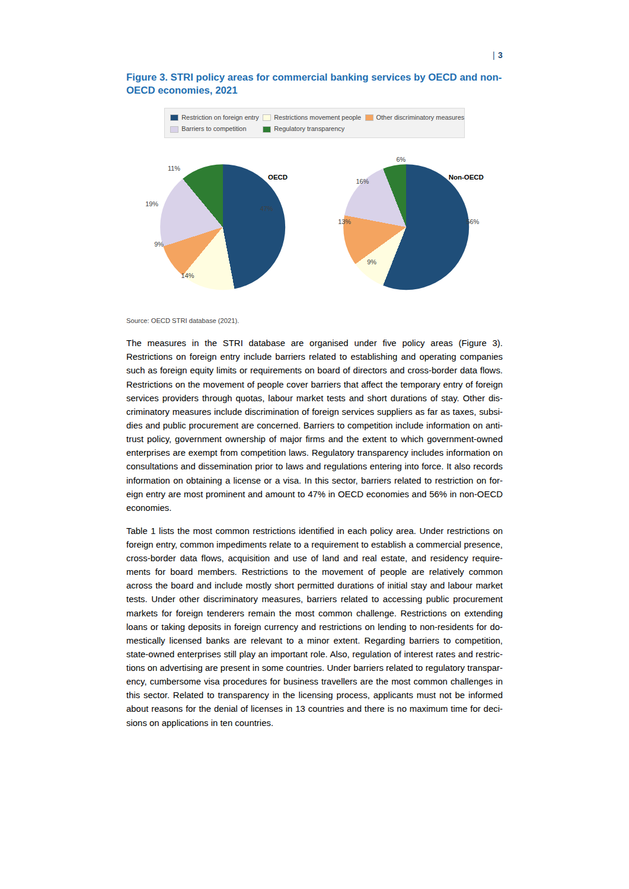|3
Figure 3. STRI policy areas for commercial banking services by OECD and non-OECD economies, 2021
| Restriction on foreign entry | Restrictions movement people | Other discriminatory measures |
| Barriers to competition | Regulatory transparency | |
OECD
11%
19%
9%
14%
47%
Non-OECD
6%
16%
13%
9%
56%
Source: OECD STRI database (2021).
The measures in the STRI database are organised under five policy areas (Figure 3). Restrictions on foreign entry include barriers related to establishing and operating companies such as foreign equity limits or requirements on board of directors and cross-border data flows. Restrictions on the movement of people cover barriers that affect the temporary entry of foreign services providers through quotas, labour market tests and short durations of stay. Other discriminatory measures include discrimination of foreign services suppliers as far as taxes, subsidies and public procurement are concerned. Barriers to competition include information on anti-trust policy, government ownership of major firms and the extent to which government-owned enterprises are exempt from competition laws. Regulatory transparency includes information on consultations and dissemination prior to laws and regulations entering into force. It also records information on obtaining a license or a visa. In this sector, barriers related to restriction on foreign entry are most prominent and amount to 47% in OECD economies and 56% in non-OECD economies.
Table 1 lists the most common restrictions identified in each policy area. Under restrictions on foreign entry, common impediments relate to a requirement to establish a commercial presence, cross-border data flows, acquisition and use of land and real estate, and residency requirements for board members. Restrictions to the movement of people are relatively common across the board and include mostly short permitted durations of initial stay and labour market tests. Under other discriminatory measures, barriers related to accessing public procurement markets for foreign tenderers remain the most common challenge. Restrictions on extending loans or taking deposits in foreign currency and restrictions on lending to non-residents for domestically licensed banks are relevant to a minor extent. Regarding barriers to competition, state-owned enterprises still play an important role. Also, regulation of interest rates and restrictions on advertising are present in some countries. Under barriers related to regulatory transparency, cumbersome visa procedures for business travellers are the most common challenges in this sector. Related to transparency in the licensing process, applicants must not be informed about reasons for the denial of licenses in 13 countries and there is no maximum time for decisions on applications in ten countries.